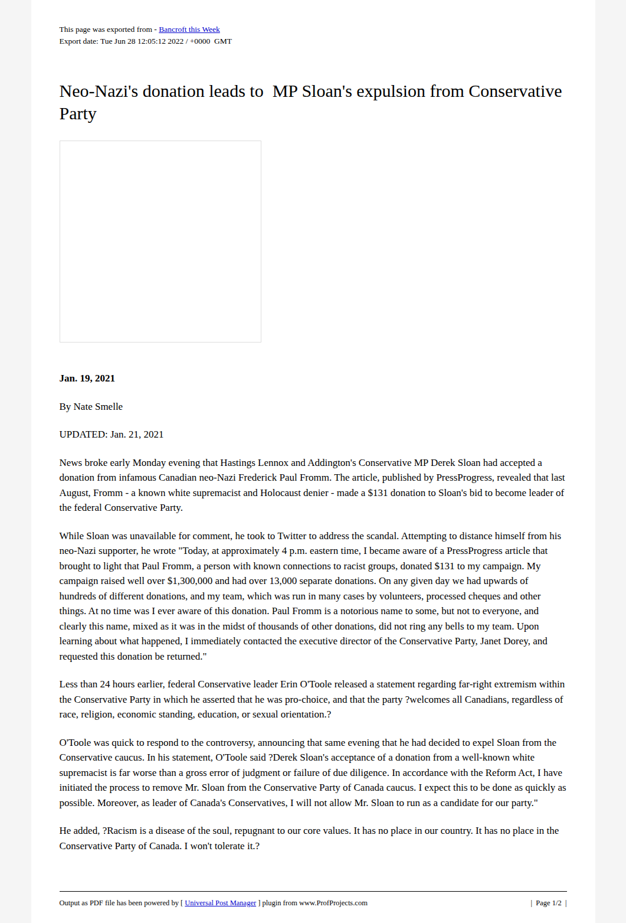This page was exported from - Bancroft this Week
Export date: Tue Jun 28 12:05:12 2022 / +0000 GMT
Neo-Nazi's donation leads to MP Sloan's expulsion from Conservative Party
Jan. 19, 2021
By Nate Smelle
UPDATED: Jan. 21, 2021
News broke early Monday evening that Hastings Lennox and Addington's Conservative MP Derek Sloan had accepted a donation from infamous Canadian neo-Nazi Frederick Paul Fromm. The article, published by PressProgress, revealed that last August, Fromm - a known white supremacist and Holocaust denier - made a $131 donation to Sloan's bid to become leader of the federal Conservative Party.
While Sloan was unavailable for comment, he took to Twitter to address the scandal. Attempting to distance himself from his neo-Nazi supporter, he wrote "Today, at approximately 4 p.m. eastern time, I became aware of a PressProgress article that brought to light that Paul Fromm, a person with known connections to racist groups, donated $131 to my campaign. My campaign raised well over $1,300,000 and had over 13,000 separate donations. On any given day we had upwards of hundreds of different donations, and my team, which was run in many cases by volunteers, processed cheques and other things. At no time was I ever aware of this donation. Paul Fromm is a notorious name to some, but not to everyone, and clearly this name, mixed as it was in the midst of thousands of other donations, did not ring any bells to my team. Upon learning about what happened, I immediately contacted the executive director of the Conservative Party, Janet Dorey, and requested this donation be returned."
Less than 24 hours earlier, federal Conservative leader Erin O'Toole released a statement regarding far-right extremism within the Conservative Party in which he asserted that he was pro-choice, and that the party ?welcomes all Canadians, regardless of race, religion, economic standing, education, or sexual orientation.?
O'Toole was quick to respond to the controversy, announcing that same evening that he had decided to expel Sloan from the Conservative caucus. In his statement, O'Toole said ?Derek Sloan's acceptance of a donation from a well-known white supremacist is far worse than a gross error of judgment or failure of due diligence. In accordance with the Reform Act, I have initiated the process to remove Mr. Sloan from the Conservative Party of Canada caucus. I expect this to be done as quickly as possible. Moreover, as leader of Canada's Conservatives, I will not allow Mr. Sloan to run as a candidate for our party."
He added, ?Racism is a disease of the soul, repugnant to our core values. It has no place in our country. It has no place in the Conservative Party of Canada. I won't tolerate it.?
Output as PDF file has been powered by [ Universal Post Manager ] plugin from www.ProfProjects.com
| Page 1/2 |